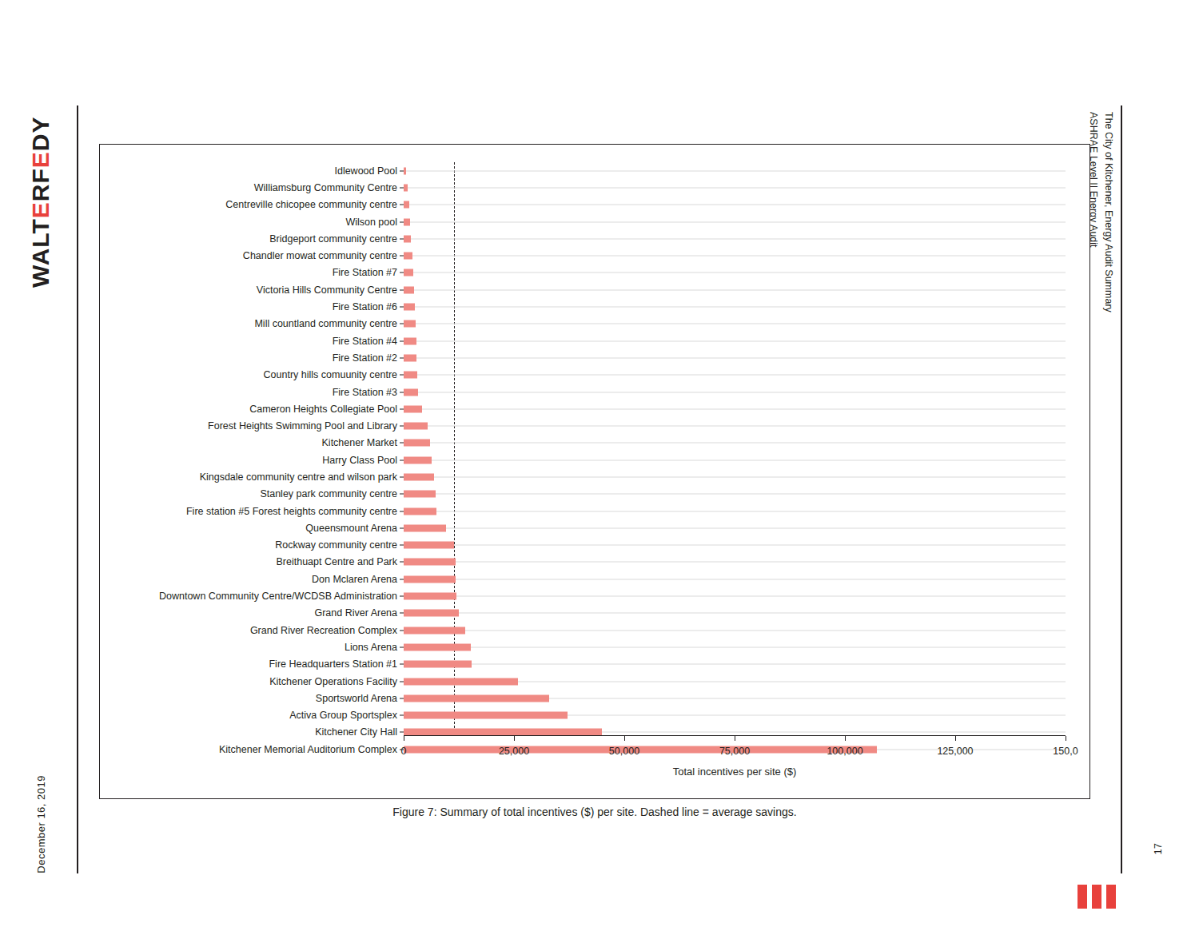WALTERFEDY
December 16, 2019
The City of Kitchener, Energy Audit Summary
ASHRAE Level II Energy Audit
17
Idlewood Pool
Williamsburg Community Centre
Centreville chicopee community centre
Wilson pool
Bridgeport community centre
Chandler mowat community centre
Fire Station #7
Victoria Hills Community Centre
Fire Station #6
Mill countland community centre
Fire Station #4
Fire Station #2
Country hills comuunity centre
Fire Station #3
Cameron Heights Collegiate Pool
Forest Heights Swimming Pool and Library
Kitchener Market
Harry Class Pool
Kingsdale community centre and wilson park
Stanley park community centre
Fire station #5 Forest heights community centre
Queensmount Arena
Rockway community centre
Breithuapt Centre and Park
Don Mclaren Arena
Downtown Community Centre/WCDSB Administration
Grand River Arena
Grand River Recreation Complex
Lions Arena
Fire Headquarters Station #1
Kitchener Operations Facility
Sportsworld Arena
Activa Group Sportsplex
Kitchener City Hall
Kitchener Memorial Auditorium Complex
0
25,000
50,000
75,000
100,000
125,000
150,0
Total incentives per site ($)
Figure 7: Summary of total incentives ($) per site. Dashed line = average savings.